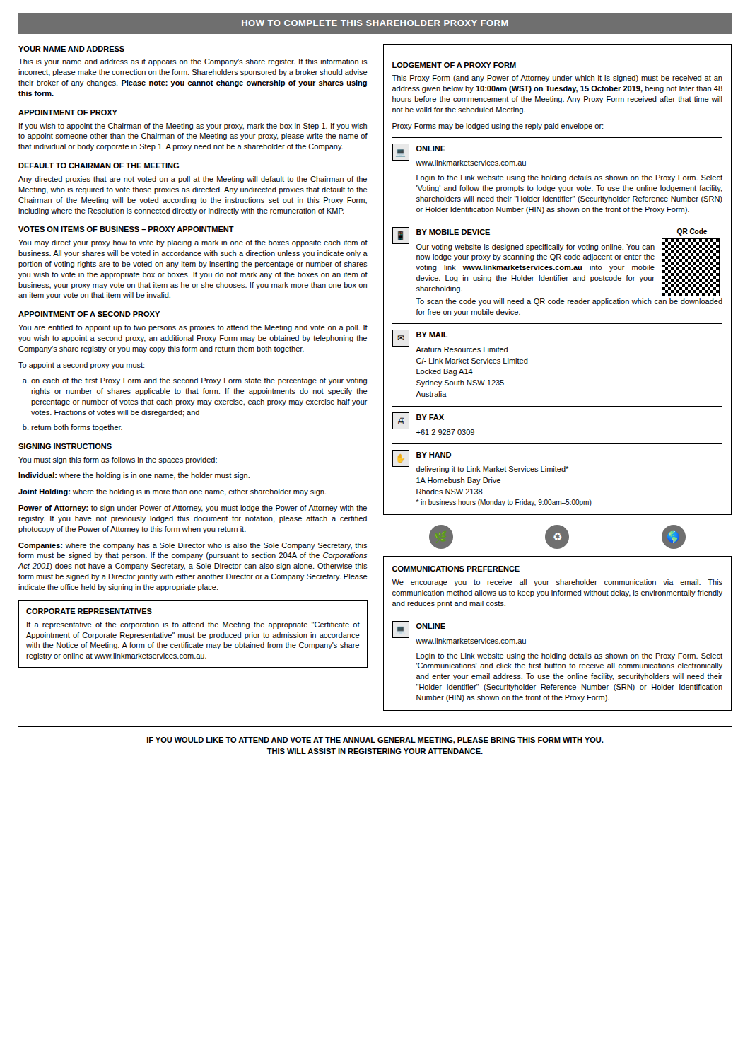HOW TO COMPLETE THIS SHAREHOLDER PROXY FORM
Your Name and Address
This is your name and address as it appears on the Company's share register. If this information is incorrect, please make the correction on the form. Shareholders sponsored by a broker should advise their broker of any changes. Please note: you cannot change ownership of your shares using this form.
Appointment of Proxy
If you wish to appoint the Chairman of the Meeting as your proxy, mark the box in Step 1. If you wish to appoint someone other than the Chairman of the Meeting as your proxy, please write the name of that individual or body corporate in Step 1. A proxy need not be a shareholder of the Company.
Default to Chairman of the Meeting
Any directed proxies that are not voted on a poll at the Meeting will default to the Chairman of the Meeting, who is required to vote those proxies as directed. Any undirected proxies that default to the Chairman of the Meeting will be voted according to the instructions set out in this Proxy Form, including where the Resolution is connected directly or indirectly with the remuneration of KMP.
Votes on Items of Business – Proxy Appointment
You may direct your proxy how to vote by placing a mark in one of the boxes opposite each item of business. All your shares will be voted in accordance with such a direction unless you indicate only a portion of voting rights are to be voted on any item by inserting the percentage or number of shares you wish to vote in the appropriate box or boxes. If you do not mark any of the boxes on an item of business, your proxy may vote on that item as he or she chooses. If you mark more than one box on an item your vote on that item will be invalid.
Appointment of a Second Proxy
You are entitled to appoint up to two persons as proxies to attend the Meeting and vote on a poll. If you wish to appoint a second proxy, an additional Proxy Form may be obtained by telephoning the Company's share registry or you may copy this form and return them both together.
To appoint a second proxy you must:
on each of the first Proxy Form and the second Proxy Form state the percentage of your voting rights or number of shares applicable to that form. If the appointments do not specify the percentage or number of votes that each proxy may exercise, each proxy may exercise half your votes. Fractions of votes will be disregarded; and
return both forms together.
Signing Instructions
You must sign this form as follows in the spaces provided:
Individual: where the holding is in one name, the holder must sign.
Joint Holding: where the holding is in more than one name, either shareholder may sign.
Power of Attorney: to sign under Power of Attorney, you must lodge the Power of Attorney with the registry. If you have not previously lodged this document for notation, please attach a certified photocopy of the Power of Attorney to this form when you return it.
Companies: where the company has a Sole Director who is also the Sole Company Secretary, this form must be signed by that person. If the company (pursuant to section 204A of the Corporations Act 2001) does not have a Company Secretary, a Sole Director can also sign alone. Otherwise this form must be signed by a Director jointly with either another Director or a Company Secretary. Please indicate the office held by signing in the appropriate place.
Corporate Representatives
If a representative of the corporation is to attend the Meeting the appropriate "Certificate of Appointment of Corporate Representative" must be produced prior to admission in accordance with the Notice of Meeting. A form of the certificate may be obtained from the Company's share registry or online at www.linkmarketservices.com.au.
Lodgement of a Proxy Form
This Proxy Form (and any Power of Attorney under which it is signed) must be received at an address given below by 10:00am (WST) on Tuesday, 15 October 2019, being not later than 48 hours before the commencement of the Meeting. Any Proxy Form received after that time will not be valid for the scheduled Meeting.
Proxy Forms may be lodged using the reply paid envelope or:
💻
Online
www.linkmarketservices.com.au
Login to the Link website using the holding details as shown on the Proxy Form. Select 'Voting' and follow the prompts to lodge your vote. To use the online lodgement facility, shareholders will need their "Holder Identifier" (Securityholder Reference Number (SRN) or Holder Identification Number (HIN) as shown on the front of the Proxy Form).
📱
By Mobile Device
Our voting website is designed specifically for voting online. You can now lodge your proxy by scanning the QR code adjacent or enter the voting link www.linkmarketservices.com.au into your mobile device. Log in using the Holder Identifier and postcode for your shareholding.
QR Code
To scan the code you will need a QR code reader application which can be downloaded for free on your mobile device.
✉
By Mail
Arafura Resources Limited
C/- Link Market Services Limited
Locked Bag A14
Sydney South NSW 1235
Australia
🖨
By Fax
+61 2 9287 0309
✋
By Hand
delivering it to Link Market Services Limited*
1A Homebush Bay Drive
Rhodes NSW 2138
* in business hours (Monday to Friday, 9:00am–5:00pm)
🌿
♻
🌎
Communications Preference
We encourage you to receive all your shareholder communication via email. This communication method allows us to keep you informed without delay, is environmentally friendly and reduces print and mail costs.
💻
Online
www.linkmarketservices.com.au
Login to the Link website using the holding details as shown on the Proxy Form. Select 'Communications' and click the first button to receive all communications electronically and enter your email address. To use the online facility, securityholders will need their "Holder Identifier" (Securityholder Reference Number (SRN) or Holder Identification Number (HIN) as shown on the front of the Proxy Form).
IF YOU WOULD LIKE TO ATTEND AND VOTE AT THE ANNUAL GENERAL MEETING, PLEASE BRING THIS FORM WITH YOU.
THIS WILL ASSIST IN REGISTERING YOUR ATTENDANCE.